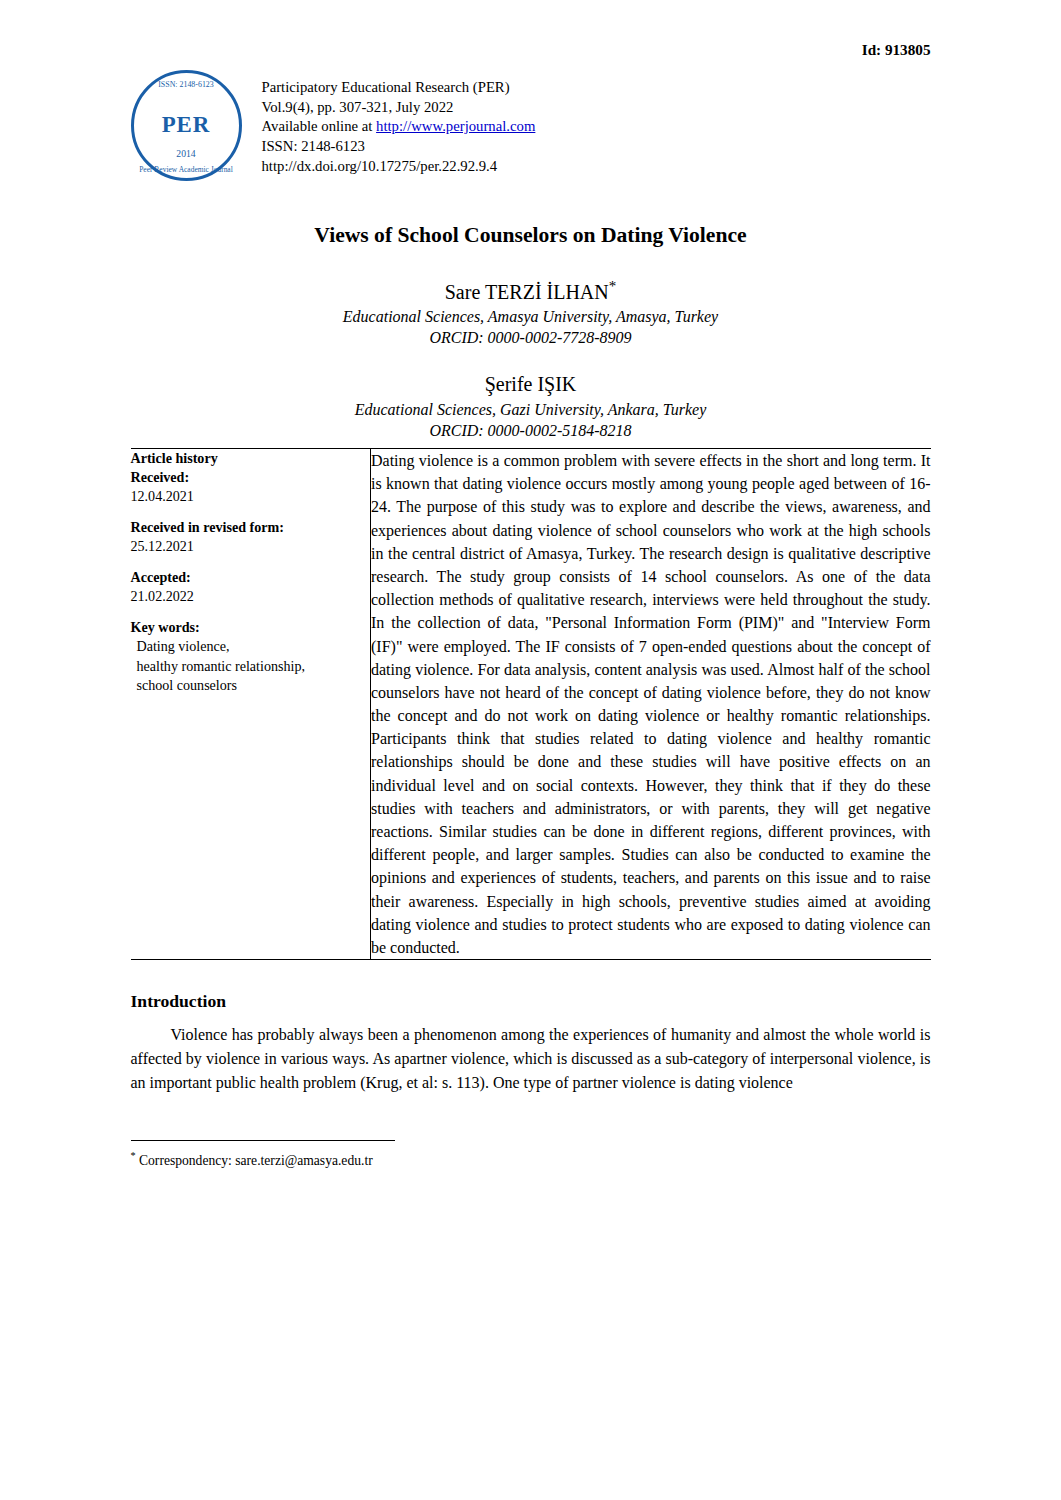Id: 913805
ISSN: 2148-6123 PER 2014 Peer Review Academic Journal
Participatory Educational Research (PER)
Vol.9(4), pp. 307-321, July 2022
Available online at http://www.perjournal.com
ISSN: 2148-6123
http://dx.doi.org/10.17275/per.22.92.9.4
Views of School Counselors on Dating Violence
Sare TERZİ İLHAN*
Educational Sciences, Amasya University, Amasya, Turkey
ORCID: 0000-0002-7728-8909
Şerife IŞIK
Educational Sciences, Gazi University, Ankara, Turkey
ORCID: 0000-0002-5184-8218
| Article history Received: 12.04.2021 Received in revised form: 25.12.2021 Accepted: 21.02.2022 Key words: Dating violence, healthy romantic relationship, school counselors | Dating violence is a common problem with severe effects in the short and long term. It is known that dating violence occurs mostly among young people aged between of 16-24. The purpose of this study was to explore and describe the views, awareness, and experiences about dating violence of school counselors who work at the high schools in the central district of Amasya, Turkey. The research design is qualitative descriptive research. The study group consists of 14 school counselors. As one of the data collection methods of qualitative research, interviews were held throughout the study. In the collection of data, "Personal Information Form (PIM)" and "Interview Form (IF)" were employed. The IF consists of 7 open-ended questions about the concept of dating violence. For data analysis, content analysis was used. Almost half of the school counselors have not heard of the concept of dating violence before, they do not know the concept and do not work on dating violence or healthy romantic relationships. Participants think that studies related to dating violence and healthy romantic relationships should be done and these studies will have positive effects on an individual level and on social contexts. However, they think that if they do these studies with teachers and administrators, or with parents, they will get negative reactions. Similar studies can be done in different regions, different provinces, with different people, and larger samples. Studies can also be conducted to examine the opinions and experiences of students, teachers, and parents on this issue and to raise their awareness. Especially in high schools, preventive studies aimed at avoiding dating violence and studies to protect students who are exposed to dating violence can be conducted. |
Introduction
Violence has probably always been a phenomenon among the experiences of humanity and almost the whole world is affected by violence in various ways. As apartner violence, which is discussed as a sub-category of interpersonal violence, is an important public health problem (Krug, et al: s. 113). One type of partner violence is dating violence
* Correspondency: sare.terzi@amasya.edu.tr